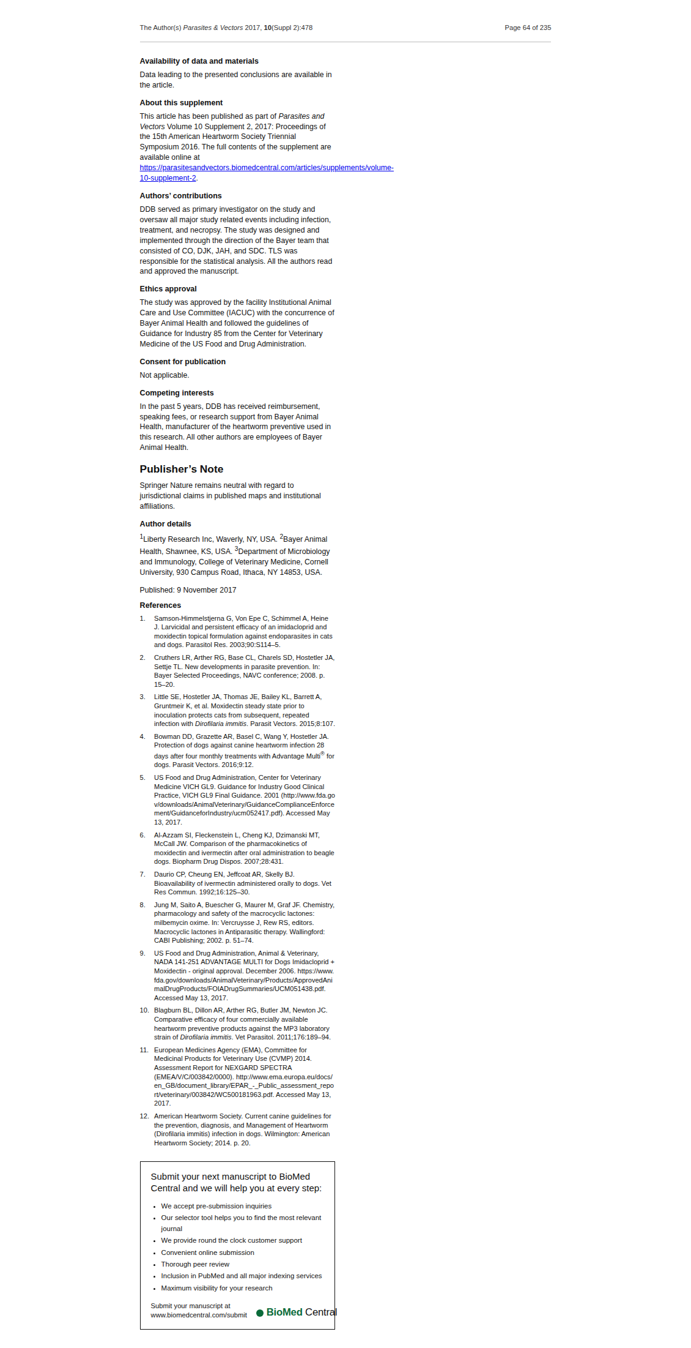The Author(s) Parasites & Vectors 2017, 10(Suppl 2):478
Page 64 of 235
Availability of data and materials
Data leading to the presented conclusions are available in the article.
About this supplement
This article has been published as part of Parasites and Vectors Volume 10 Supplement 2, 2017: Proceedings of the 15th American Heartworm Society Triennial Symposium 2016. The full contents of the supplement are available online at https://parasitesandvectors.biomedcentral.com/articles/supplements/volume-10-supplement-2.
Authors’ contributions
DDB served as primary investigator on the study and oversaw all major study related events including infection, treatment, and necropsy. The study was designed and implemented through the direction of the Bayer team that consisted of CO, DJK, JAH, and SDC. TLS was responsible for the statistical analysis. All the authors read and approved the manuscript.
Ethics approval
The study was approved by the facility Institutional Animal Care and Use Committee (IACUC) with the concurrence of Bayer Animal Health and followed the guidelines of Guidance for Industry 85 from the Center for Veterinary Medicine of the US Food and Drug Administration.
Consent for publication
Not applicable.
Competing interests
In the past 5 years, DDB has received reimbursement, speaking fees, or research support from Bayer Animal Health, manufacturer of the heartworm preventive used in this research. All other authors are employees of Bayer Animal Health.
Publisher’s Note
Springer Nature remains neutral with regard to jurisdictional claims in published maps and institutional affiliations.
Author details
1Liberty Research Inc, Waverly, NY, USA. 2Bayer Animal Health, Shawnee, KS, USA. 3Department of Microbiology and Immunology, College of Veterinary Medicine, Cornell University, 930 Campus Road, Ithaca, NY 14853, USA.
Published: 9 November 2017
References
Samson-Himmelstjerna G, Von Epe C, Schimmel A, Heine J. Larvicidal and persistent efficacy of an imidacloprid and moxidectin topical formulation against endoparasites in cats and dogs. Parasitol Res. 2003;90:S114–5.
Cruthers LR, Arther RG, Base CL, Charels SD, Hostetler JA, Settje TL. New developments in parasite prevention. In: Bayer Selected Proceedings, NAVC conference; 2008. p. 15–20.
Little SE, Hostetler JA, Thomas JE, Bailey KL, Barrett A, Gruntmeir K, et al. Moxidectin steady state prior to inoculation protects cats from subsequent, repeated infection with Dirofilaria immitis. Parasit Vectors. 2015;8:107.
Bowman DD, Grazette AR, Basel C, Wang Y, Hostetler JA. Protection of dogs against canine heartworm infection 28 days after four monthly treatments with Advantage Multi® for dogs. Parasit Vectors. 2016;9:12.
US Food and Drug Administration, Center for Veterinary Medicine VICH GL9. Guidance for Industry Good Clinical Practice, VICH GL9 Final Guidance. 2001 (http://www.fda.gov/downloads/AnimalVeterinary/GuidanceComplianceEnforcement/GuidanceforIndustry/ucm052417.pdf). Accessed May 13, 2017.
Al-Azzam SI, Fleckenstein L, Cheng KJ, Dzimanski MT, McCall JW. Comparison of the pharmacokinetics of moxidectin and ivermectin after oral administration to beagle dogs. Biopharm Drug Dispos. 2007;28:431.
Daurio CP, Cheung EN, Jeffcoat AR, Skelly BJ. Bioavailability of ivermectin administered orally to dogs. Vet Res Commun. 1992;16:125–30.
Jung M, Saito A, Buescher G, Maurer M, Graf JF. Chemistry, pharmacology and safety of the macrocyclic lactones: milbemycin oxime. In: Vercruysse J, Rew RS, editors. Macrocyclic lactones in Antiparasitic therapy. Wallingford: CABI Publishing; 2002. p. 51–74.
US Food and Drug Administration, Animal & Veterinary, NADA 141-251 ADVANTAGE MULTI for Dogs Imidacloprid + Moxidectin - original approval. December 2006. https://www.fda.gov/downloads/AnimalVeterinary/Products/ApprovedAnimalDrugProducts/FOIADrugSummaries/UCM051438.pdf. Accessed May 13, 2017.
Blagburn BL, Dillon AR, Arther RG, Butler JM, Newton JC. Comparative efficacy of four commercially available heartworm preventive products against the MP3 laboratory strain of Dirofilaria immitis. Vet Parasitol. 2011;176:189–94.
European Medicines Agency (EMA), Committee for Medicinal Products for Veterinary Use (CVMP) 2014. Assessment Report for NEXGARD SPECTRA (EMEA/V/C/003842/0000). http://www.ema.europa.eu/docs/en_GB/document_library/EPAR_-_Public_assessment_report/veterinary/003842/WC500181963.pdf. Accessed May 13, 2017.
American Heartworm Society. Current canine guidelines for the prevention, diagnosis, and Management of Heartworm (Dirofilaria immitis) infection in dogs. Wilmington: American Heartworm Society; 2014. p. 20.
Submit your next manuscript to BioMed Central and we will help you at every step:
We accept pre-submission inquiries
Our selector tool helps you to find the most relevant journal
We provide round the clock customer support
Convenient online submission
Thorough peer review
Inclusion in PubMed and all major indexing services
Maximum visibility for your research
Submit your manuscript at
www.biomedcentral.com/submit
Bio Med Central